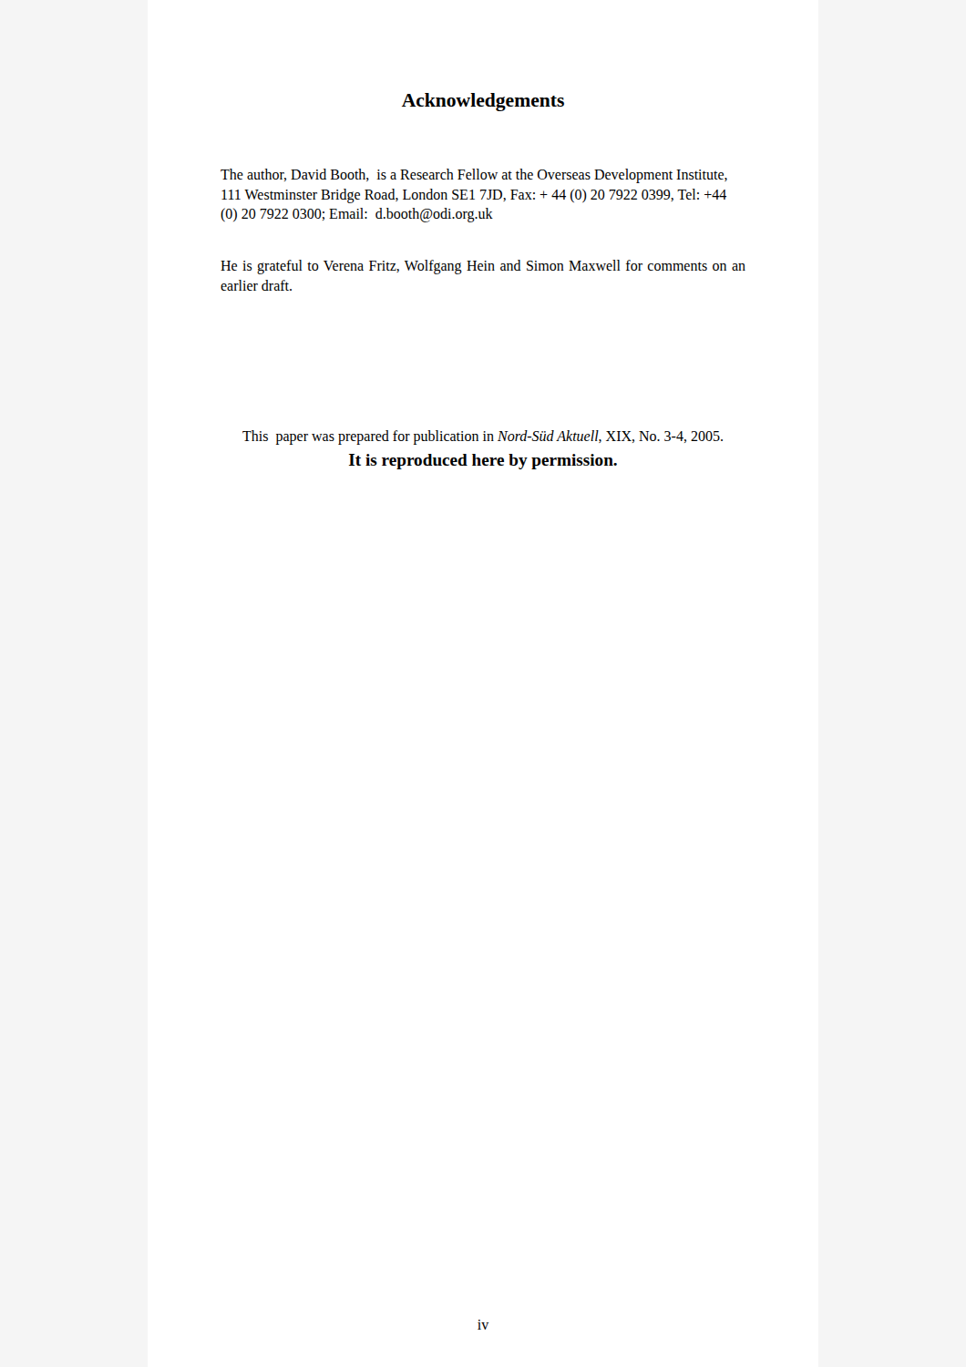Acknowledgements
The author, David Booth, is a Research Fellow at the Overseas Development Institute, 111 Westminster Bridge Road, London SE1 7JD, Fax: + 44 (0) 20 7922 0399, Tel: +44 (0) 20 7922 0300; Email: d.booth@odi.org.uk
He is grateful to Verena Fritz, Wolfgang Hein and Simon Maxwell for comments on an earlier draft.
This paper was prepared for publication in Nord-Süd Aktuell, XIX, No. 3-4, 2005. It is reproduced here by permission.
iv